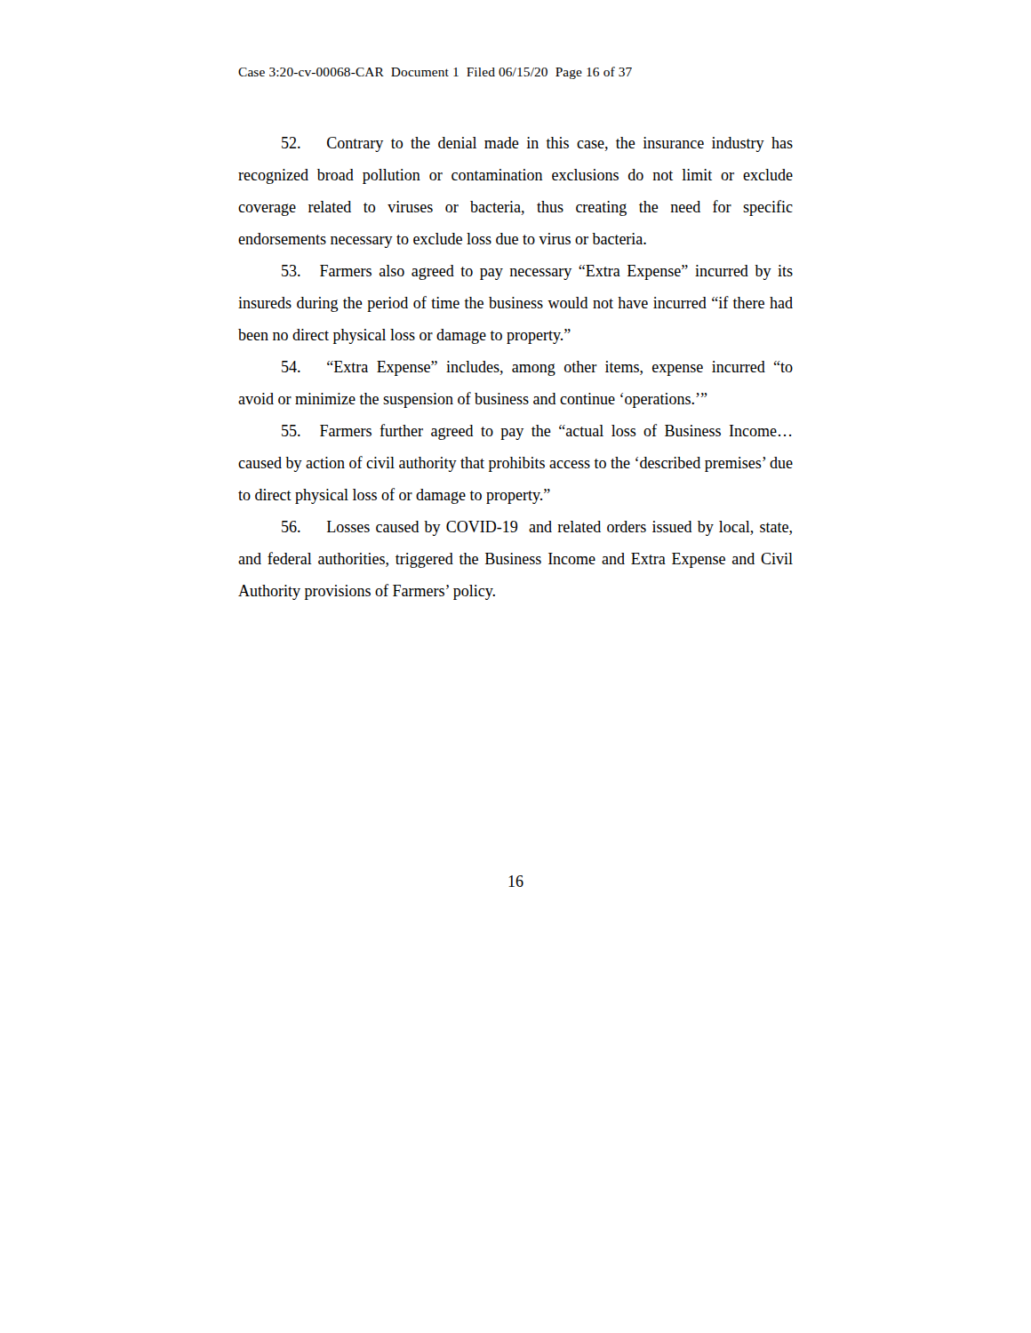Case 3:20-cv-00068-CAR Document 1 Filed 06/15/20 Page 16 of 37
52. Contrary to the denial made in this case, the insurance industry has recognized broad pollution or contamination exclusions do not limit or exclude coverage related to viruses or bacteria, thus creating the need for specific endorsements necessary to exclude loss due to virus or bacteria.
53. Farmers also agreed to pay necessary “Extra Expense” incurred by its insureds during the period of time the business would not have incurred “if there had been no direct physical loss or damage to property.”
54. “Extra Expense” includes, among other items, expense incurred “to avoid or minimize the suspension of business and continue ‘operations.’”
55. Farmers further agreed to pay the “actual loss of Business Income…caused by action of civil authority that prohibits access to the ‘described premises’ due to direct physical loss of or damage to property.”
56. Losses caused by COVID-19 and related orders issued by local, state, and federal authorities, triggered the Business Income and Extra Expense and Civil Authority provisions of Farmers’ policy.
16